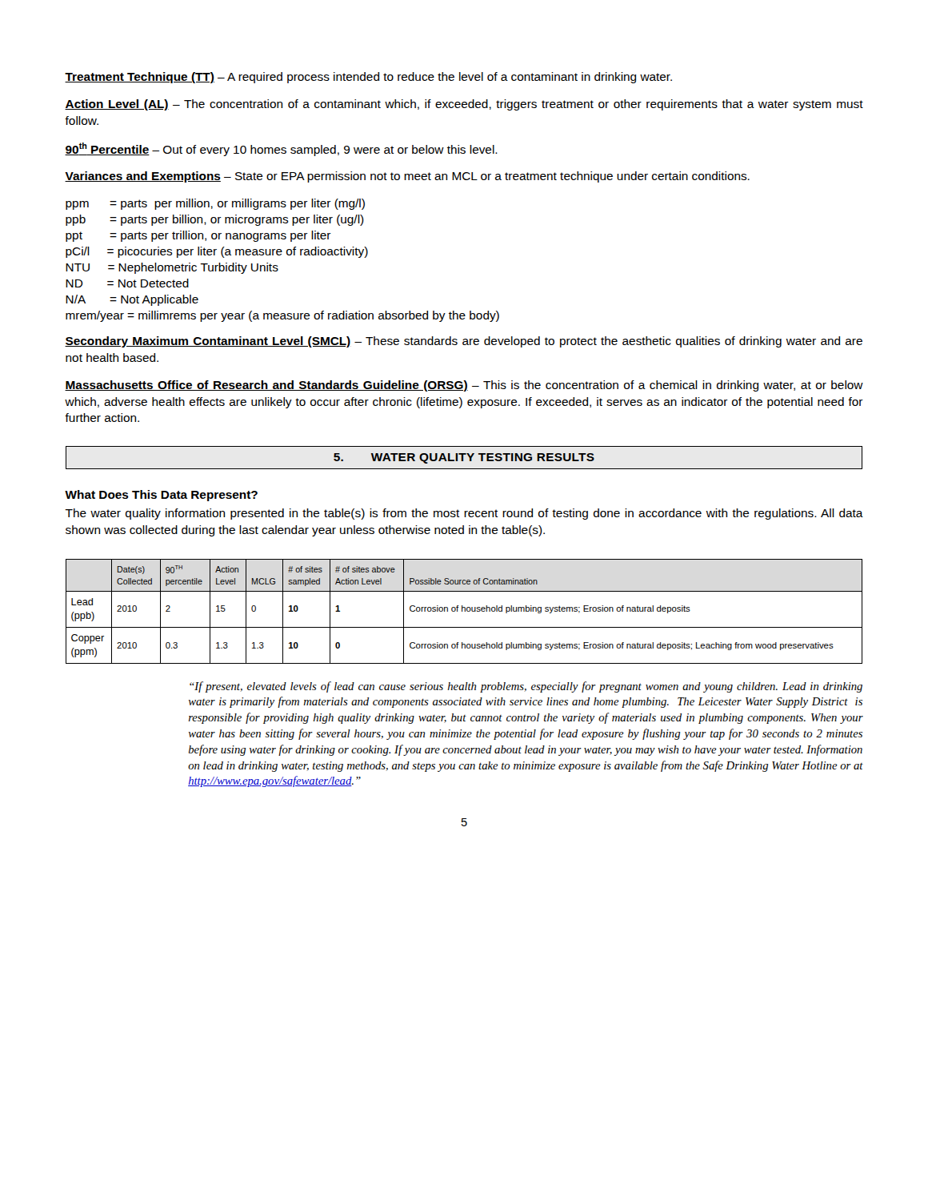Treatment Technique (TT) – A required process intended to reduce the level of a contaminant in drinking water.
Action Level (AL) – The concentration of a contaminant which, if exceeded, triggers treatment or other requirements that a water system must follow.
90th Percentile – Out of every 10 homes sampled, 9 were at or below this level.
Variances and Exemptions – State or EPA permission not to meet an MCL or a treatment technique under certain conditions.
ppm = parts per million, or milligrams per liter (mg/l)
ppb = parts per billion, or micrograms per liter (ug/l)
ppt = parts per trillion, or nanograms per liter
pCi/l = picocuries per liter (a measure of radioactivity)
NTU = Nephelometric Turbidity Units
ND = Not Detected
N/A = Not Applicable
mrem/year = millimrems per year (a measure of radiation absorbed by the body)
Secondary Maximum Contaminant Level (SMCL) – These standards are developed to protect the aesthetic qualities of drinking water and are not health based.
Massachusetts Office of Research and Standards Guideline (ORSG) – This is the concentration of a chemical in drinking water, at or below which, adverse health effects are unlikely to occur after chronic (lifetime) exposure. If exceeded, it serves as an indicator of the potential need for further action.
5. WATER QUALITY TESTING RESULTS
What Does This Data Represent?
The water quality information presented in the table(s) is from the most recent round of testing done in accordance with the regulations. All data shown was collected during the last calendar year unless otherwise noted in the table(s).
| | Date(s) Collected | 90 TH percentile | Action Level | MCLG | # of sites sampled | # of sites above Action Level | Possible Source of Contamination |
| --- | --- | --- | --- | --- | --- | --- | --- |
| Lead (ppb) | 2010 | 2 | 15 | 0 | 10 | 1 | Corrosion of household plumbing systems; Erosion of natural deposits |
| Copper (ppm) | 2010 | 0.3 | 1.3 | 1.3 | 10 | 0 | Corrosion of household plumbing systems; Erosion of natural deposits; Leaching from wood preservatives |
“If present, elevated levels of lead can cause serious health problems, especially for pregnant women and young children. Lead in drinking water is primarily from materials and components associated with service lines and home plumbing. The Leicester Water Supply District is responsible for providing high quality drinking water, but cannot control the variety of materials used in plumbing components. When your water has been sitting for several hours, you can minimize the potential for lead exposure by flushing your tap for 30 seconds to 2 minutes before using water for drinking or cooking. If you are concerned about lead in your water, you may wish to have your water tested. Information on lead in drinking water, testing methods, and steps you can take to minimize exposure is available from the Safe Drinking Water Hotline or at http://www.epa.gov/safewater/lead.”
5